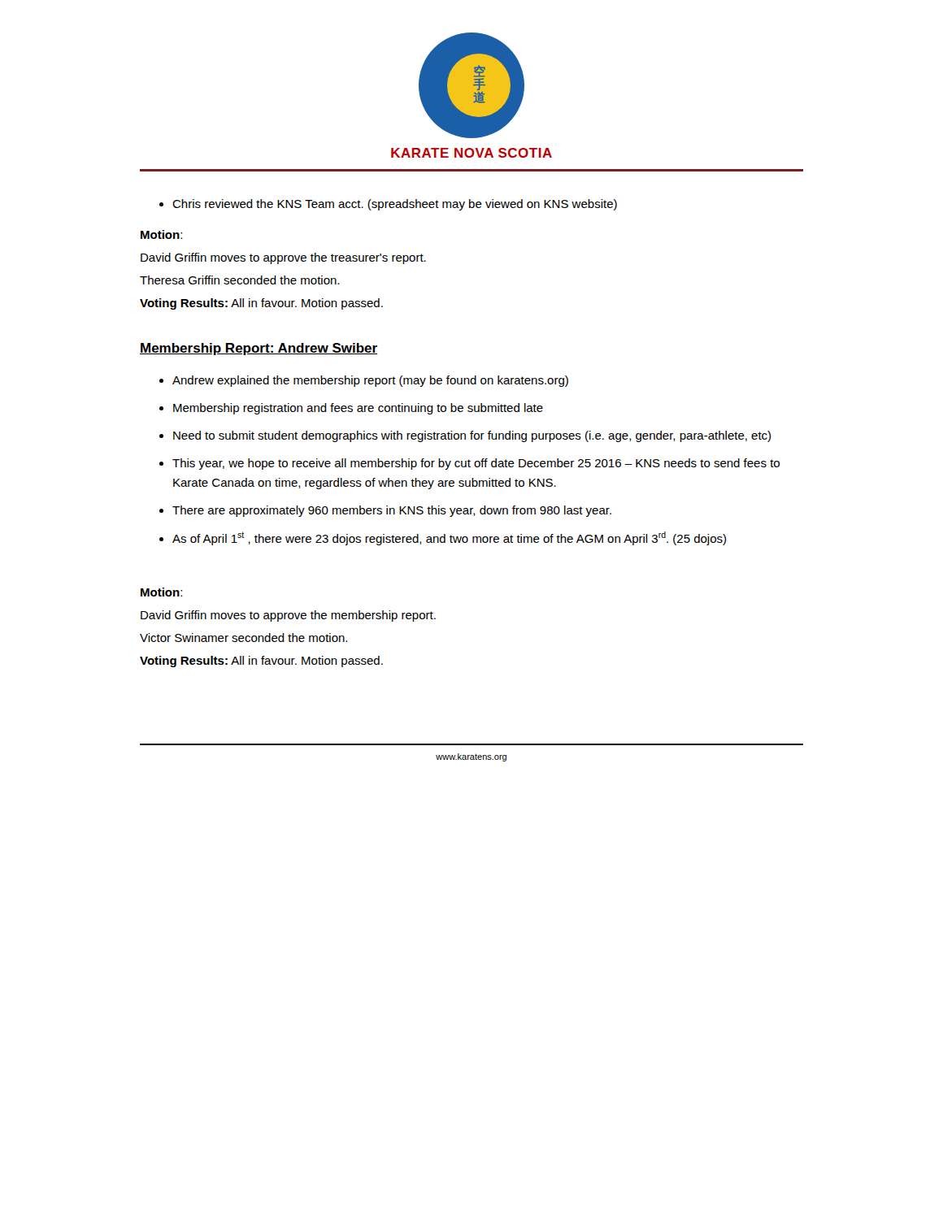空
手
道
KARATE NOVA SCOTIA
Chris reviewed the KNS Team acct. (spreadsheet may be viewed on KNS website)
Motion:
David Griffin moves to approve the treasurer's report.
Theresa Griffin seconded the motion.
Voting Results: All in favour. Motion passed.
Membership Report: Andrew Swiber
Andrew explained the membership report (may be found on karatens.org)
Membership registration and fees are continuing to be submitted late
Need to submit student demographics with registration for funding purposes (i.e. age, gender, para-athlete, etc)
This year, we hope to receive all membership for by cut off date December 25 2016 – KNS needs to send fees to Karate Canada on time, regardless of when they are submitted to KNS.
There are approximately 960 members in KNS this year, down from 980 last year.
As of April 1st , there were 23 dojos registered, and two more at time of the AGM on April 3rd. (25 dojos)
Motion:
David Griffin moves to approve the membership report.
Victor Swinamer seconded the motion.
Voting Results: All in favour. Motion passed.
www.karatens.org